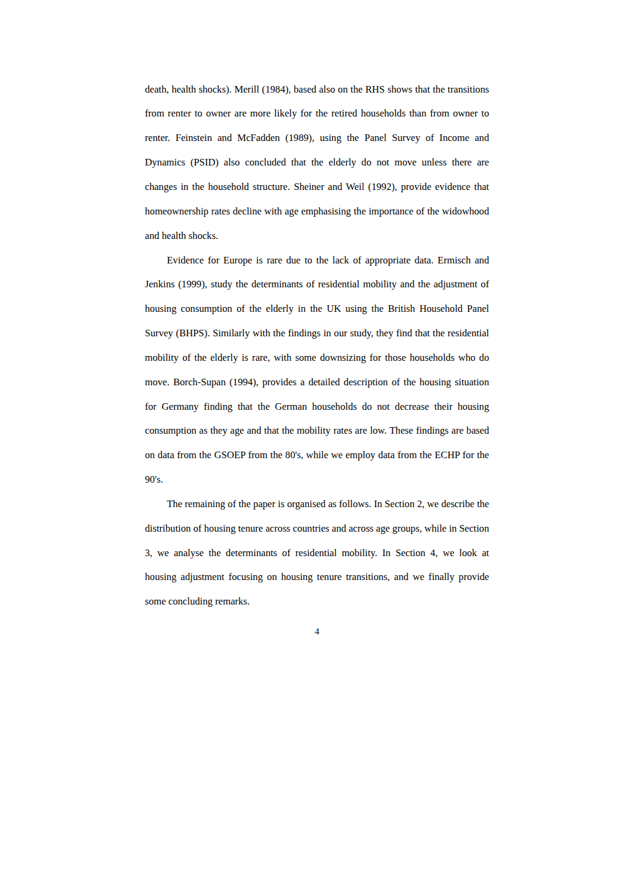death, health shocks). Merill (1984), based also on the RHS shows that the transitions from renter to owner are more likely for the retired households than from owner to renter. Feinstein and McFadden (1989), using the Panel Survey of Income and Dynamics (PSID) also concluded that the elderly do not move unless there are changes in the household structure. Sheiner and Weil (1992), provide evidence that homeownership rates decline with age emphasising the importance of the widowhood and health shocks.
Evidence for Europe is rare due to the lack of appropriate data. Ermisch and Jenkins (1999), study the determinants of residential mobility and the adjustment of housing consumption of the elderly in the UK using the British Household Panel Survey (BHPS). Similarly with the findings in our study, they find that the residential mobility of the elderly is rare, with some downsizing for those households who do move. Borch-Supan (1994), provides a detailed description of the housing situation for Germany finding that the German households do not decrease their housing consumption as they age and that the mobility rates are low. These findings are based on data from the GSOEP from the 80's, while we employ data from the ECHP for the 90's.
The remaining of the paper is organised as follows. In Section 2, we describe the distribution of housing tenure across countries and across age groups, while in Section 3, we analyse the determinants of residential mobility. In Section 4, we look at housing adjustment focusing on housing tenure transitions, and we finally provide some concluding remarks.
4